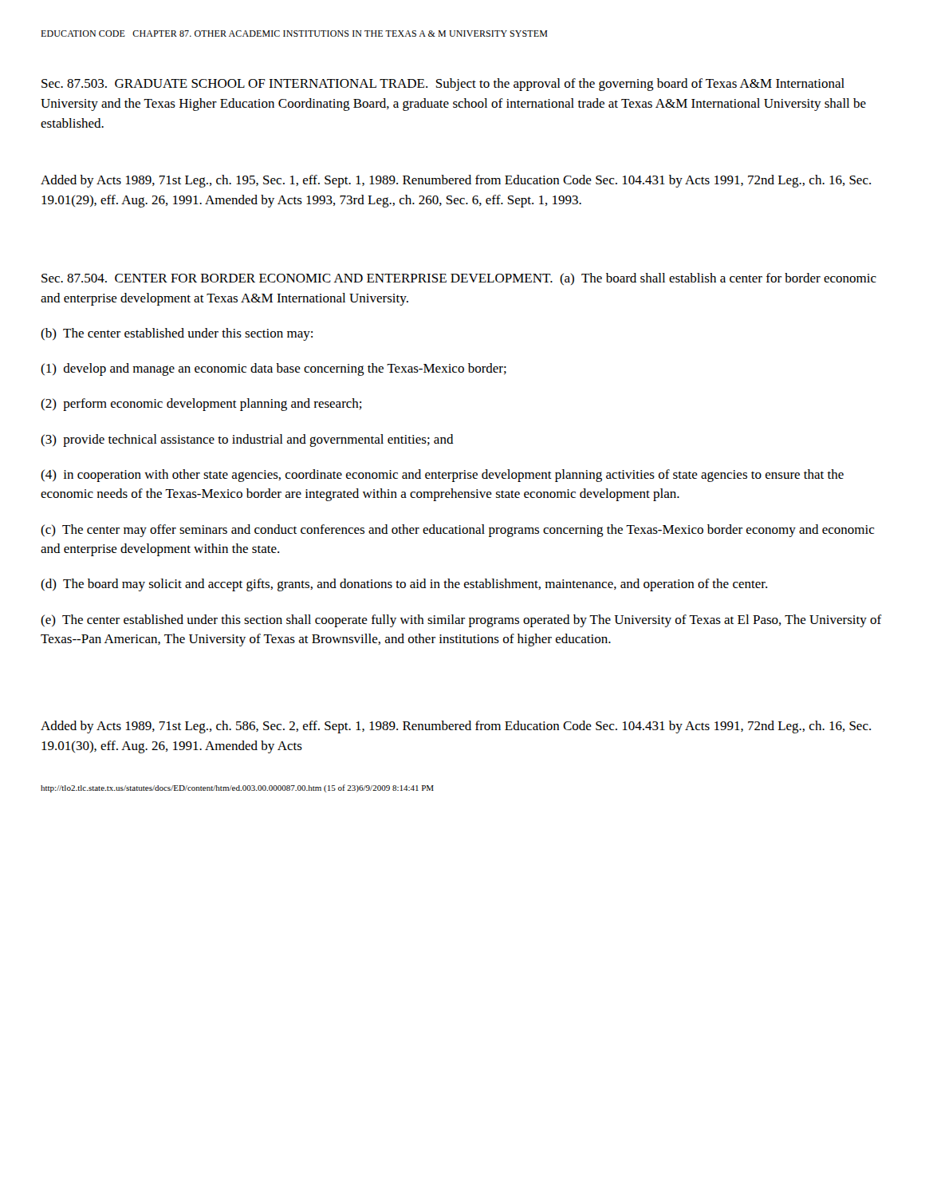EDUCATION CODE CHAPTER 87. OTHER ACADEMIC INSTITUTIONS IN THE TEXAS A & M UNIVERSITY SYSTEM
Sec. 87.503. GRADUATE SCHOOL OF INTERNATIONAL TRADE. Subject to the approval of the governing board of Texas A&M International University and the Texas Higher Education Coordinating Board, a graduate school of international trade at Texas A&M International University shall be established.
Added by Acts 1989, 71st Leg., ch. 195, Sec. 1, eff. Sept. 1, 1989. Renumbered from Education Code Sec. 104.431 by Acts 1991, 72nd Leg., ch. 16, Sec. 19.01(29), eff. Aug. 26, 1991. Amended by Acts 1993, 73rd Leg., ch. 260, Sec. 6, eff. Sept. 1, 1993.
Sec. 87.504. CENTER FOR BORDER ECONOMIC AND ENTERPRISE DEVELOPMENT. (a) The board shall establish a center for border economic and enterprise development at Texas A&M International University.
(b) The center established under this section may:
(1) develop and manage an economic data base concerning the Texas-Mexico border;
(2) perform economic development planning and research;
(3) provide technical assistance to industrial and governmental entities; and
(4) in cooperation with other state agencies, coordinate economic and enterprise development planning activities of state agencies to ensure that the economic needs of the Texas-Mexico border are integrated within a comprehensive state economic development plan.
(c) The center may offer seminars and conduct conferences and other educational programs concerning the Texas-Mexico border economy and economic and enterprise development within the state.
(d) The board may solicit and accept gifts, grants, and donations to aid in the establishment, maintenance, and operation of the center.
(e) The center established under this section shall cooperate fully with similar programs operated by The University of Texas at El Paso, The University of Texas--Pan American, The University of Texas at Brownsville, and other institutions of higher education.
Added by Acts 1989, 71st Leg., ch. 586, Sec. 2, eff. Sept. 1, 1989. Renumbered from Education Code Sec. 104.431 by Acts 1991, 72nd Leg., ch. 16, Sec. 19.01(30), eff. Aug. 26, 1991. Amended by Acts
http://tlo2.tlc.state.tx.us/statutes/docs/ED/content/htm/ed.003.00.000087.00.htm (15 of 23)6/9/2009 8:14:41 PM